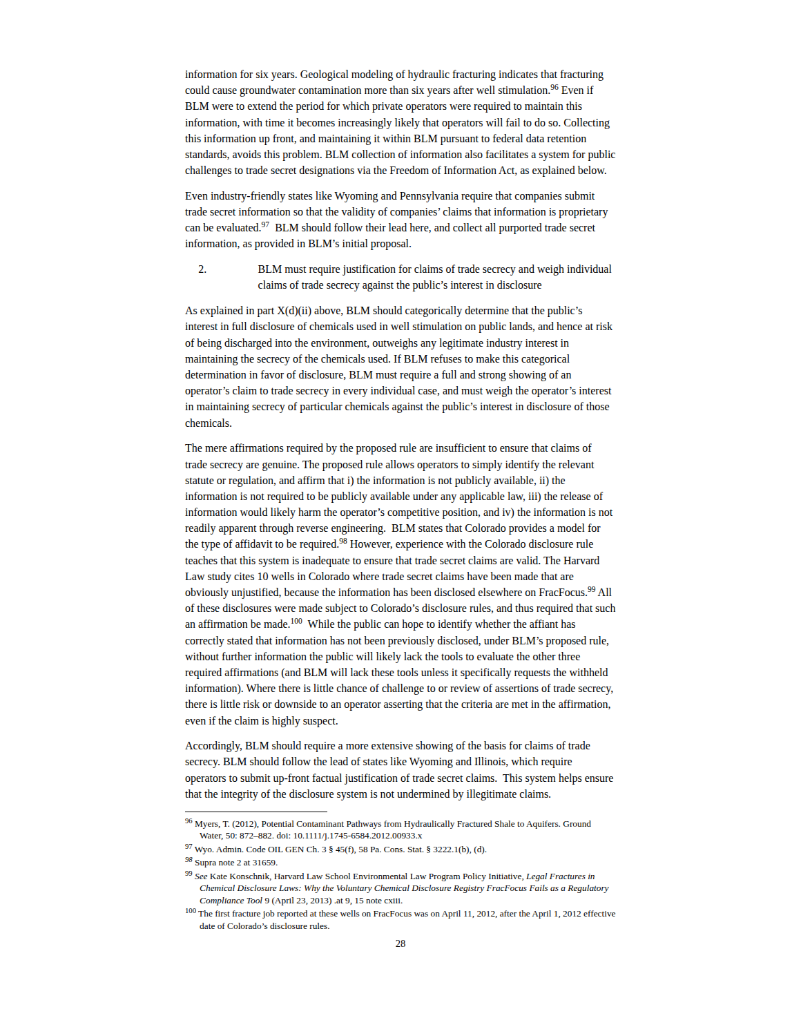information for six years. Geological modeling of hydraulic fracturing indicates that fracturing could cause groundwater contamination more than six years after well stimulation.96 Even if BLM were to extend the period for which private operators were required to maintain this information, with time it becomes increasingly likely that operators will fail to do so. Collecting this information up front, and maintaining it within BLM pursuant to federal data retention standards, avoids this problem. BLM collection of information also facilitates a system for public challenges to trade secret designations via the Freedom of Information Act, as explained below.
Even industry-friendly states like Wyoming and Pennsylvania require that companies submit trade secret information so that the validity of companies’ claims that information is proprietary can be evaluated.97 BLM should follow their lead here, and collect all purported trade secret information, as provided in BLM’s initial proposal.
2. BLM must require justification for claims of trade secrecy and weigh individual claims of trade secrecy against the public’s interest in disclosure
As explained in part X(d)(ii) above, BLM should categorically determine that the public’s interest in full disclosure of chemicals used in well stimulation on public lands, and hence at risk of being discharged into the environment, outweighs any legitimate industry interest in maintaining the secrecy of the chemicals used. If BLM refuses to make this categorical determination in favor of disclosure, BLM must require a full and strong showing of an operator’s claim to trade secrecy in every individual case, and must weigh the operator’s interest in maintaining secrecy of particular chemicals against the public’s interest in disclosure of those chemicals.
The mere affirmations required by the proposed rule are insufficient to ensure that claims of trade secrecy are genuine. The proposed rule allows operators to simply identify the relevant statute or regulation, and affirm that i) the information is not publicly available, ii) the information is not required to be publicly available under any applicable law, iii) the release of information would likely harm the operator’s competitive position, and iv) the information is not readily apparent through reverse engineering. BLM states that Colorado provides a model for the type of affidavit to be required.98 However, experience with the Colorado disclosure rule teaches that this system is inadequate to ensure that trade secret claims are valid. The Harvard Law study cites 10 wells in Colorado where trade secret claims have been made that are obviously unjustified, because the information has been disclosed elsewhere on FracFocus.99 All of these disclosures were made subject to Colorado’s disclosure rules, and thus required that such an affirmation be made.100 While the public can hope to identify whether the affiant has correctly stated that information has not been previously disclosed, under BLM’s proposed rule, without further information the public will likely lack the tools to evaluate the other three required affirmations (and BLM will lack these tools unless it specifically requests the withheld information). Where there is little chance of challenge to or review of assertions of trade secrecy, there is little risk or downside to an operator asserting that the criteria are met in the affirmation, even if the claim is highly suspect.
Accordingly, BLM should require a more extensive showing of the basis for claims of trade secrecy. BLM should follow the lead of states like Wyoming and Illinois, which require operators to submit up-front factual justification of trade secret claims. This system helps ensure that the integrity of the disclosure system is not undermined by illegitimate claims.
96 Myers, T. (2012), Potential Contaminant Pathways from Hydraulically Fractured Shale to Aquifers. Ground Water, 50: 872–882. doi: 10.1111/j.1745-6584.2012.00933.x
97 Wyo. Admin. Code OIL GEN Ch. 3 § 45(f), 58 Pa. Cons. Stat. § 3222.1(b), (d).
98 Supra note 2 at 31659.
99 See Kate Konschnik, Harvard Law School Environmental Law Program Policy Initiative, Legal Fractures in Chemical Disclosure Laws: Why the Voluntary Chemical Disclosure Registry FracFocus Fails as a Regulatory Compliance Tool 9 (April 23, 2013) .at 9, 15 note cxiii.
100 The first fracture job reported at these wells on FracFocus was on April 11, 2012, after the April 1, 2012 effective date of Colorado’s disclosure rules.
28